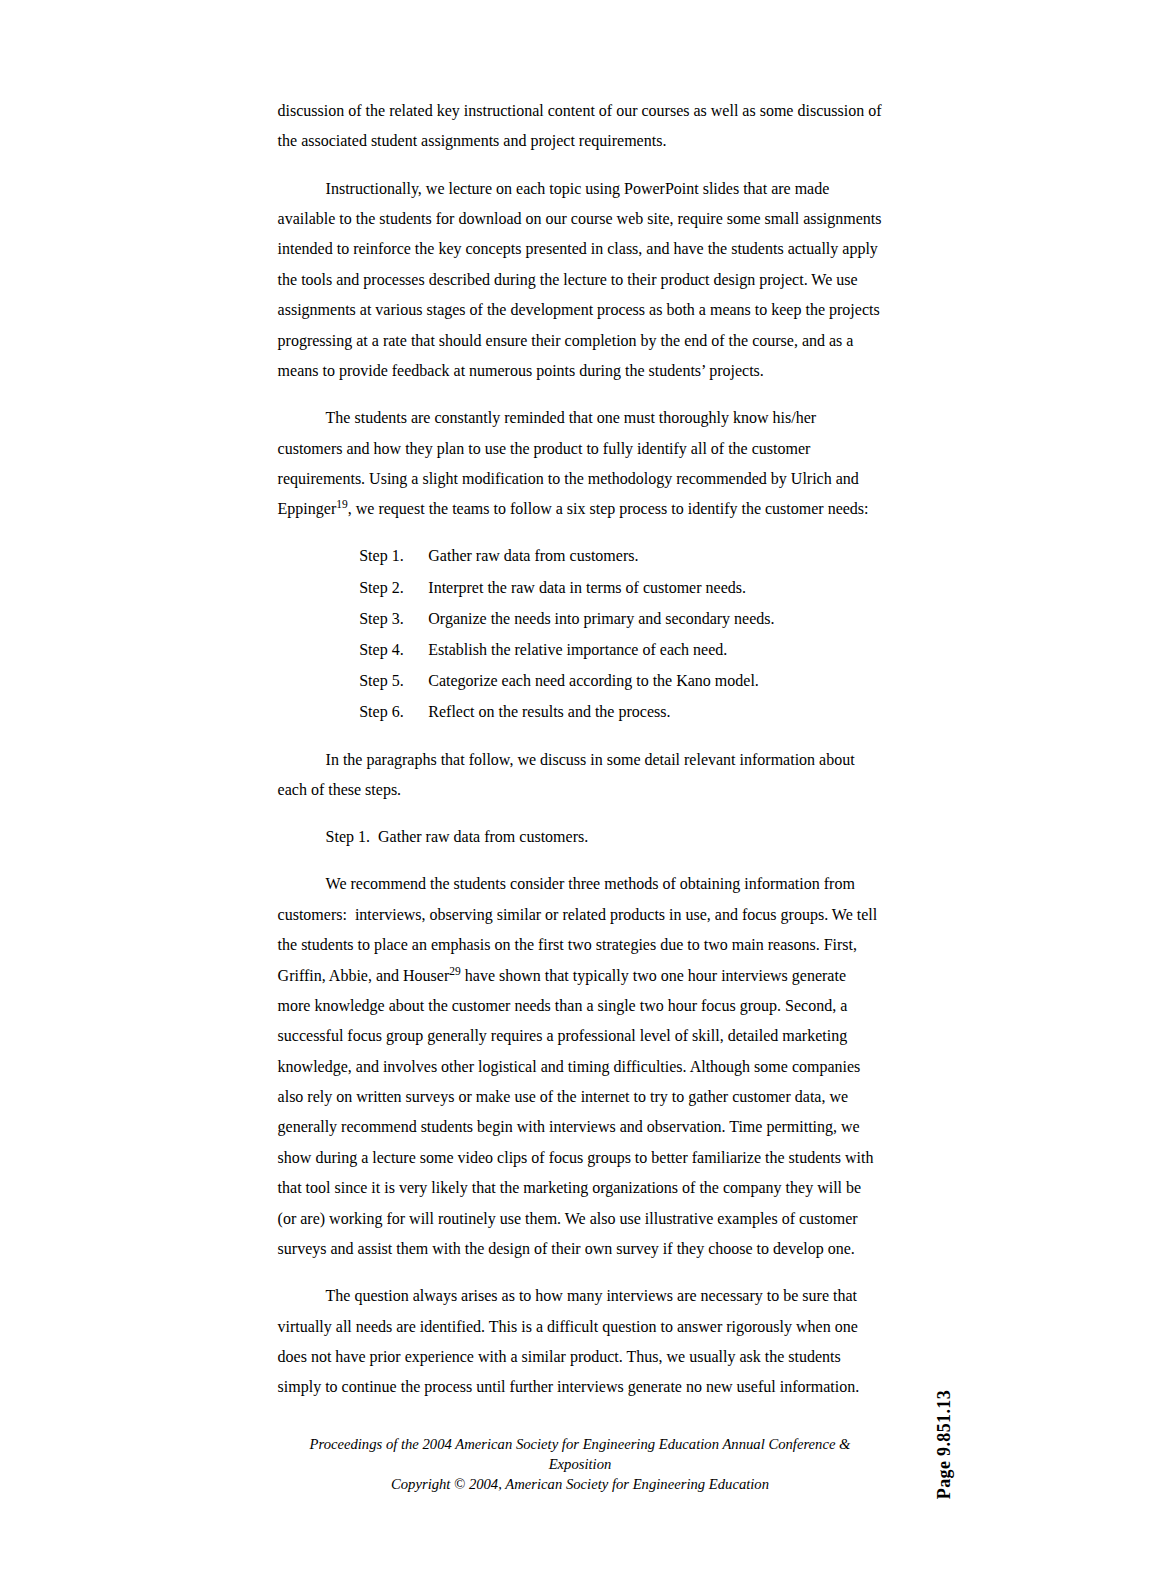discussion of the related key instructional content of our courses as well as some discussion of the associated student assignments and project requirements.
Instructionally, we lecture on each topic using PowerPoint slides that are made available to the students for download on our course web site, require some small assignments intended to reinforce the key concepts presented in class, and have the students actually apply the tools and processes described during the lecture to their product design project. We use assignments at various stages of the development process as both a means to keep the projects progressing at a rate that should ensure their completion by the end of the course, and as a means to provide feedback at numerous points during the students’ projects.
The students are constantly reminded that one must thoroughly know his/her customers and how they plan to use the product to fully identify all of the customer requirements. Using a slight modification to the methodology recommended by Ulrich and Eppinger19, we request the teams to follow a six step process to identify the customer needs:
Step 1. Gather raw data from customers.
Step 2. Interpret the raw data in terms of customer needs.
Step 3. Organize the needs into primary and secondary needs.
Step 4. Establish the relative importance of each need.
Step 5. Categorize each need according to the Kano model.
Step 6. Reflect on the results and the process.
In the paragraphs that follow, we discuss in some detail relevant information about each of these steps.
Step 1. Gather raw data from customers.
We recommend the students consider three methods of obtaining information from customers: interviews, observing similar or related products in use, and focus groups. We tell the students to place an emphasis on the first two strategies due to two main reasons. First, Griffin, Abbie, and Houser29 have shown that typically two one hour interviews generate more knowledge about the customer needs than a single two hour focus group. Second, a successful focus group generally requires a professional level of skill, detailed marketing knowledge, and involves other logistical and timing difficulties. Although some companies also rely on written surveys or make use of the internet to try to gather customer data, we generally recommend students begin with interviews and observation. Time permitting, we show during a lecture some video clips of focus groups to better familiarize the students with that tool since it is very likely that the marketing organizations of the company they will be (or are) working for will routinely use them. We also use illustrative examples of customer surveys and assist them with the design of their own survey if they choose to develop one.
The question always arises as to how many interviews are necessary to be sure that virtually all needs are identified. This is a difficult question to answer rigorously when one does not have prior experience with a similar product. Thus, we usually ask the students simply to continue the process until further interviews generate no new useful information.
Proceedings of the 2004 American Society for Engineering Education Annual Conference & Exposition
Copyright © 2004, American Society for Engineering Education
Page 9.851.13